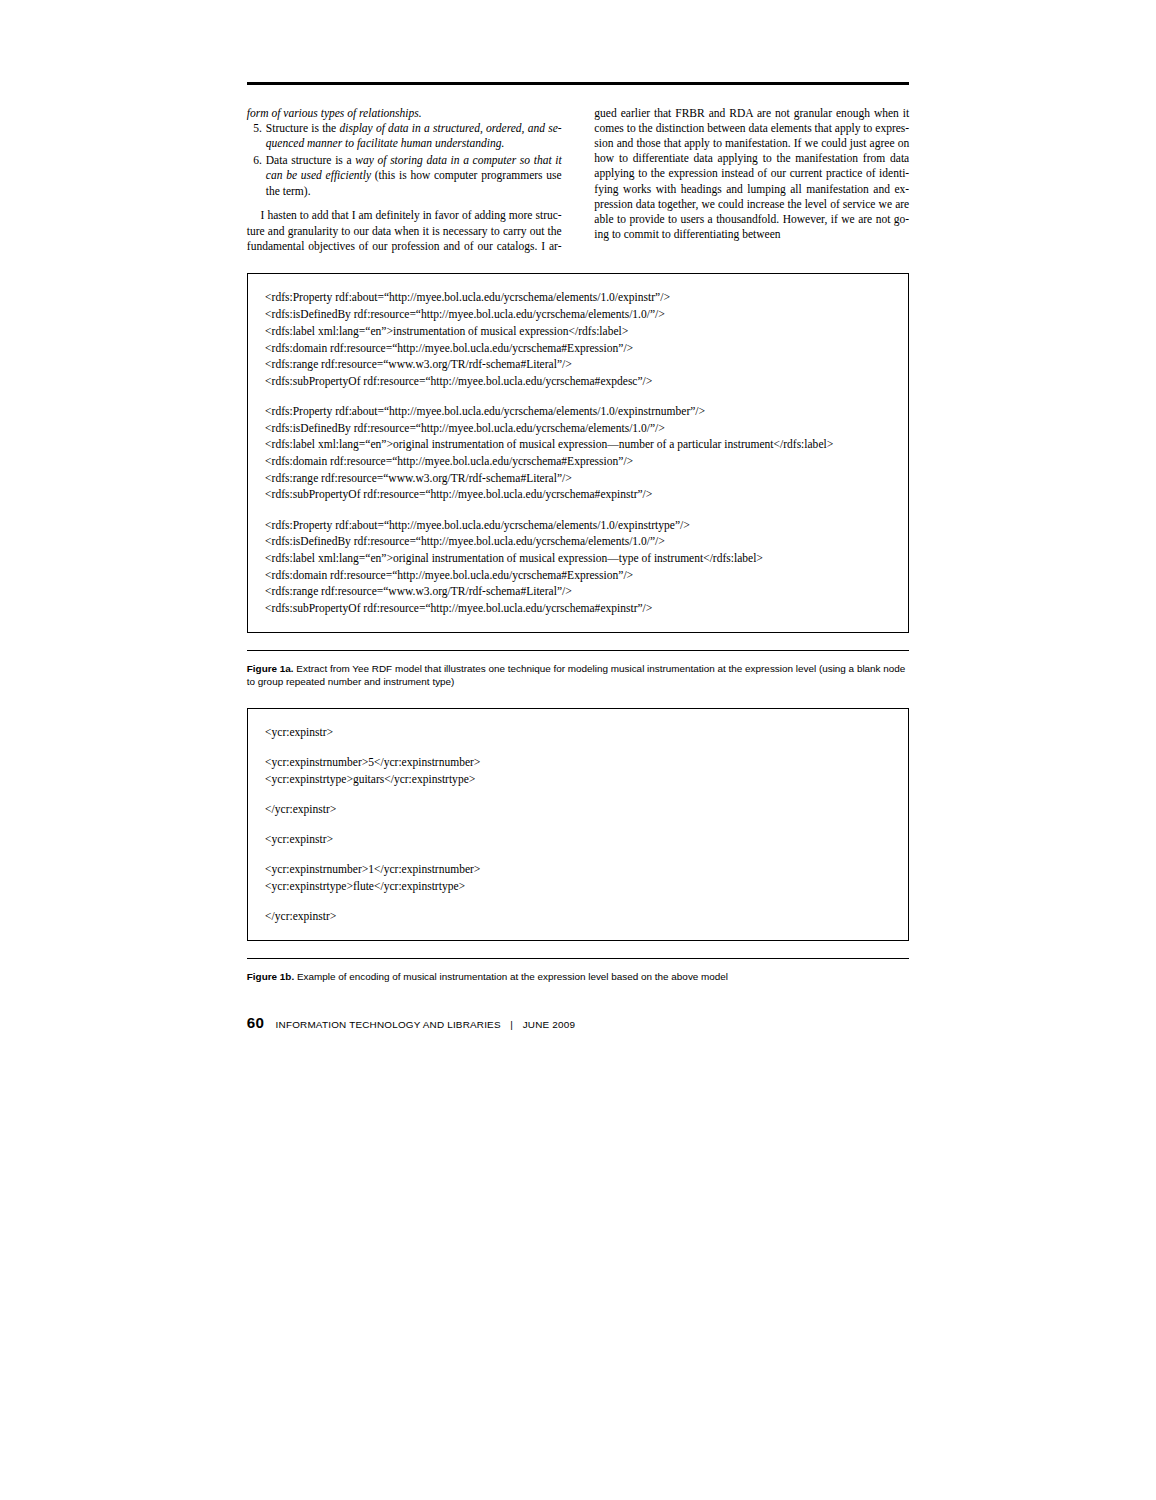form of various types of relationships.
Structure is the display of data in a structured, ordered, and sequenced manner to facilitate human understanding.
Data structure is a way of storing data in a computer so that it can be used efficiently (this is how computer programmers use the term).
I hasten to add that I am definitely in favor of adding more structure and granularity to our data when it is necessary to carry out the fundamental objectives of our profession and of our catalogs. I argued earlier that FRBR and RDA are not granular enough when it comes to the distinction between data elements that apply to expression and those that apply to manifestation. If we could just agree on how to differentiate data applying to the manifestation from data applying to the expression instead of our current practice of identifying works with headings and lumping all manifestation and expression data together, we could increase the level of service we are able to provide to users a thousandfold. However, if we are not going to commit to differentiating between
<rdfs:Property rdf:about=“http://myee.bol.ucla.edu/ycrschema/elements/1.0/expinstr”/>
<rdfs:isDefinedBy rdf:resource=“http://myee.bol.ucla.edu/ycrschema/elements/1.0/”/>
<rdfs:label xml:lang=“en”>instrumentation of musical expression</rdfs:label>
<rdfs:domain rdf:resource=“http://myee.bol.ucla.edu/ycrschema#Expression”/>
<rdfs:range rdf:resource=“www.w3.org/TR/rdf-schema#Literal”/>
<rdfs:subPropertyOf rdf:resource=“http://myee.bol.ucla.edu/ycrschema#expdesc”/>
<rdfs:Property rdf:about=“http://myee.bol.ucla.edu/ycrschema/elements/1.0/expinstrnumber”/>
<rdfs:isDefinedBy rdf:resource=“http://myee.bol.ucla.edu/ycrschema/elements/1.0/”/>
<rdfs:label xml:lang=“en”>original instrumentation of musical expression—number of a particular instrument</rdfs:label>
<rdfs:domain rdf:resource=“http://myee.bol.ucla.edu/ycrschema#Expression”/>
<rdfs:range rdf:resource=“www.w3.org/TR/rdf-schema#Literal”/>
<rdfs:subPropertyOf rdf:resource=“http://myee.bol.ucla.edu/ycrschema#expinstr”/>
<rdfs:Property rdf:about=“http://myee.bol.ucla.edu/ycrschema/elements/1.0/expinstrtype”/>
<rdfs:isDefinedBy rdf:resource=“http://myee.bol.ucla.edu/ycrschema/elements/1.0/”/>
<rdfs:label xml:lang=“en”>original instrumentation of musical expression—type of instrument</rdfs:label>
<rdfs:domain rdf:resource=“http://myee.bol.ucla.edu/ycrschema#Expression”/>
<rdfs:range rdf:resource=“www.w3.org/TR/rdf-schema#Literal”/>
<rdfs:subPropertyOf rdf:resource=“http://myee.bol.ucla.edu/ycrschema#expinstr”/>
Figure 1a. Extract from Yee RDF model that illustrates one technique for modeling musical instrumentation at the expression level (using a blank node to group repeated number and instrument type)
<ycr:expinstr>
<ycr:expinstrnumber>5</ycr:expinstrnumber>
<ycr:expinstrtype>guitars</ycr:expinstrtype>
</ycr:expinstr>
<ycr:expinstr>
<ycr:expinstrnumber>1</ycr:expinstrnumber>
<ycr:expinstrtype>flute</ycr:expinstrtype>
</ycr:expinstr>
Figure 1b. Example of encoding of musical instrumentation at the expression level based on the above model
60 INFORMATION TECHNOLOGY AND LIBRARIES|JUNE 2009